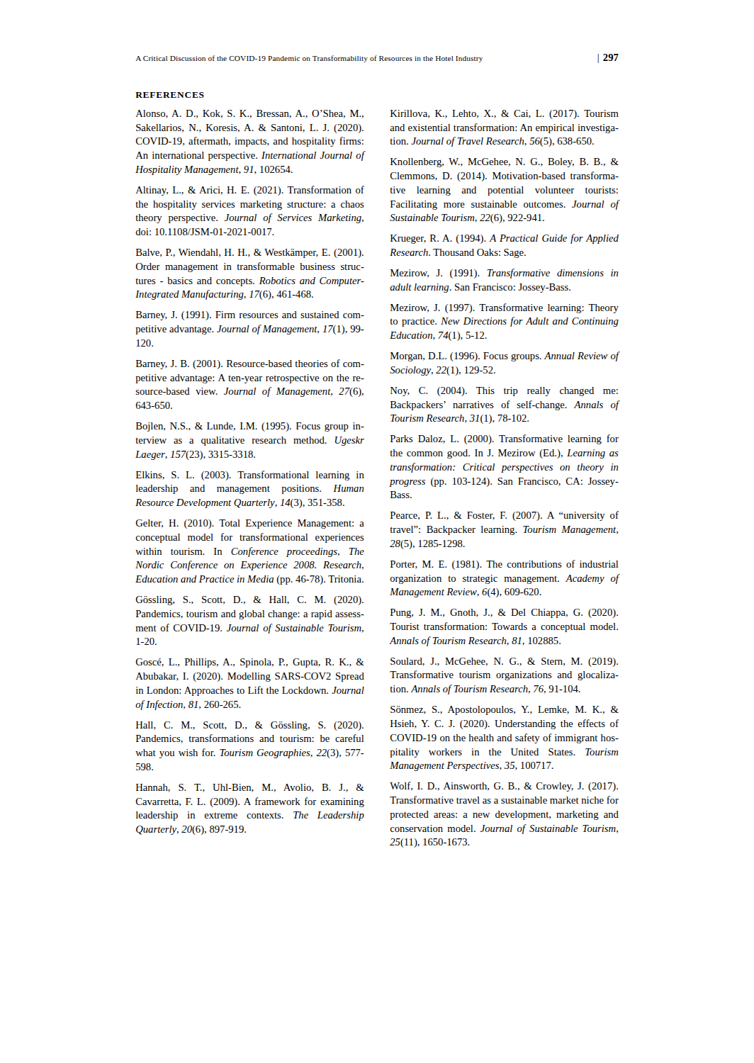A Critical Discussion of the COVID-19 Pandemic on Transformability of Resources in the Hotel Industry |297
References
Alonso, A. D., Kok, S. K., Bressan, A., O’Shea, M., Sakellarios, N., Koresis, A. & Santoni, L. J. (2020). COVID-19, aftermath, impacts, and hospitality firms: An international perspective. International Journal of Hospitality Management, 91, 102654.
Altinay, L., & Arici, H. E. (2021). Transformation of the hospitality services marketing structure: a chaos theory perspective. Journal of Services Marketing, doi: 10.1108/JSM-01-2021-0017.
Balve, P., Wiendahl, H. H., & Westkämper, E. (2001). Order management in transformable business structures - basics and concepts. Robotics and Computer-Integrated Manufacturing, 17(6), 461-468.
Barney, J. (1991). Firm resources and sustained competitive advantage. Journal of Management, 17(1), 99-120.
Barney, J. B. (2001). Resource-based theories of competitive advantage: A ten-year retrospective on the resource-based view. Journal of Management, 27(6), 643-650.
Bojlen, N.S., & Lunde, I.M. (1995). Focus group interview as a qualitative research method. Ugeskr Laeger, 157(23), 3315-3318.
Elkins, S. L. (2003). Transformational learning in leadership and management positions. Human Resource Development Quarterly, 14(3), 351-358.
Gelter, H. (2010). Total Experience Management: a conceptual model for transformational experiences within tourism. In Conference proceedings, The Nordic Conference on Experience 2008. Research, Education and Practice in Media (pp. 46-78). Tritonia.
Gössling, S., Scott, D., & Hall, C. M. (2020). Pandemics, tourism and global change: a rapid assessment of COVID-19. Journal of Sustainable Tourism, 1-20.
Goscé, L., Phillips, A., Spinola, P., Gupta, R. K., & Abubakar, I. (2020). Modelling SARS-COV2 Spread in London: Approaches to Lift the Lockdown. Journal of Infection, 81, 260-265.
Hall, C. M., Scott, D., & Gössling, S. (2020). Pandemics, transformations and tourism: be careful what you wish for. Tourism Geographies, 22(3), 577-598.
Hannah, S. T., Uhl-Bien, M., Avolio, B. J., & Cavarretta, F. L. (2009). A framework for examining leadership in extreme contexts. The Leadership Quarterly, 20(6), 897-919.
Kirillova, K., Lehto, X., & Cai, L. (2017). Tourism and existential transformation: An empirical investigation. Journal of Travel Research, 56(5), 638-650.
Knollenberg, W., McGehee, N. G., Boley, B. B., & Clemmons, D. (2014). Motivation-based transformative learning and potential volunteer tourists: Facilitating more sustainable outcomes. Journal of Sustainable Tourism, 22(6), 922-941.
Krueger, R. A. (1994). A Practical Guide for Applied Research. Thousand Oaks: Sage.
Mezirow, J. (1991). Transformative dimensions in adult learning. San Francisco: Jossey-Bass.
Mezirow, J. (1997). Transformative learning: Theory to practice. New Directions for Adult and Continuing Education, 74(1), 5-12.
Morgan, D.L. (1996). Focus groups. Annual Review of Sociology, 22(1), 129-52.
Noy, C. (2004). This trip really changed me: Backpackers’ narratives of self-change. Annals of Tourism Research, 31(1), 78-102.
Parks Daloz, L. (2000). Transformative learning for the common good. In J. Mezirow (Ed.), Learning as transformation: Critical perspectives on theory in progress (pp. 103-124). San Francisco, CA: Jossey-Bass.
Pearce, P. L., & Foster, F. (2007). A “university of travel”: Backpacker learning. Tourism Management, 28(5), 1285-1298.
Porter, M. E. (1981). The contributions of industrial organization to strategic management. Academy of Management Review, 6(4), 609-620.
Pung, J. M., Gnoth, J., & Del Chiappa, G. (2020). Tourist transformation: Towards a conceptual model. Annals of Tourism Research, 81, 102885.
Soulard, J., McGehee, N. G., & Stern, M. (2019). Transformative tourism organizations and glocalization. Annals of Tourism Research, 76, 91-104.
Sönmez, S., Apostolopoulos, Y., Lemke, M. K., & Hsieh, Y. C. J. (2020). Understanding the effects of COVID-19 on the health and safety of immigrant hospitality workers in the United States. Tourism Management Perspectives, 35, 100717.
Wolf, I. D., Ainsworth, G. B., & Crowley, J. (2017). Transformative travel as a sustainable market niche for protected areas: a new development, marketing and conservation model. Journal of Sustainable Tourism, 25(11), 1650-1673.